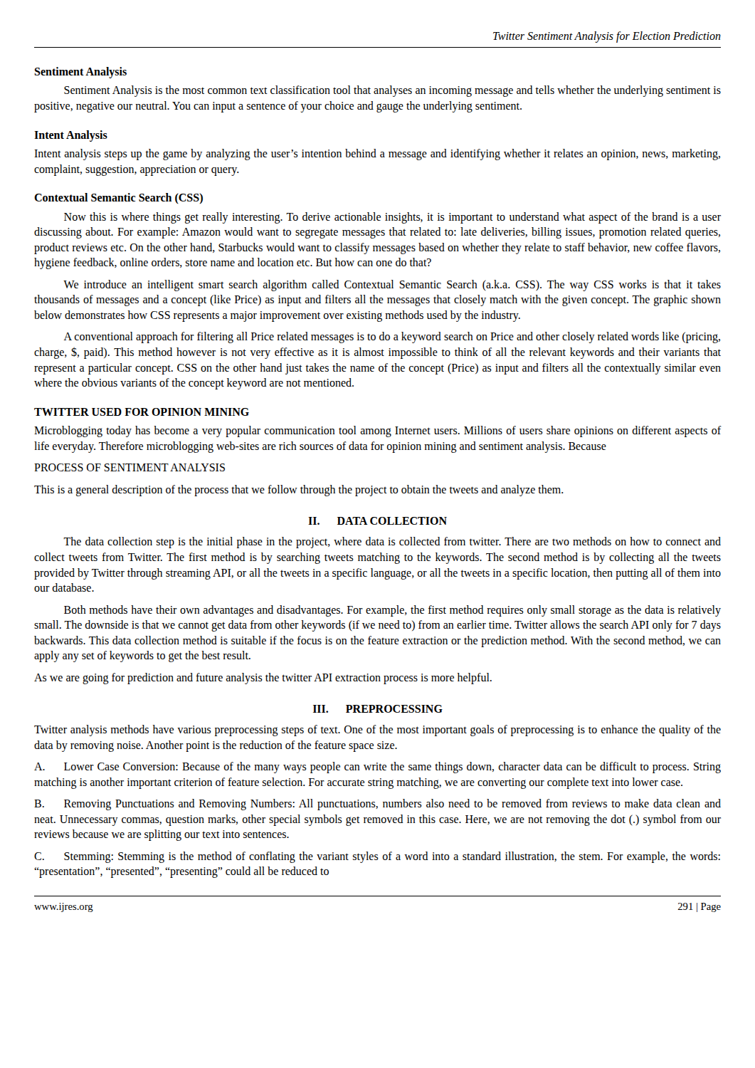Twitter Sentiment Analysis for Election Prediction
Sentiment Analysis
Sentiment Analysis is the most common text classification tool that analyses an incoming message and tells whether the underlying sentiment is positive, negative our neutral. You can input a sentence of your choice and gauge the underlying sentiment.
Intent Analysis
Intent analysis steps up the game by analyzing the user’s intention behind a message and identifying whether it relates an opinion, news, marketing, complaint, suggestion, appreciation or query.
Contextual Semantic Search (CSS)
Now this is where things get really interesting. To derive actionable insights, it is important to understand what aspect of the brand is a user discussing about. For example: Amazon would want to segregate messages that related to: late deliveries, billing issues, promotion related queries, product reviews etc. On the other hand, Starbucks would want to classify messages based on whether they relate to staff behavior, new coffee flavors, hygiene feedback, online orders, store name and location etc. But how can one do that?
We introduce an intelligent smart search algorithm called Contextual Semantic Search (a.k.a. CSS). The way CSS works is that it takes thousands of messages and a concept (like Price) as input and filters all the messages that closely match with the given concept. The graphic shown below demonstrates how CSS represents a major improvement over existing methods used by the industry.
A conventional approach for filtering all Price related messages is to do a keyword search on Price and other closely related words like (pricing, charge, $, paid). This method however is not very effective as it is almost impossible to think of all the relevant keywords and their variants that represent a particular concept. CSS on the other hand just takes the name of the concept (Price) as input and filters all the contextually similar even where the obvious variants of the concept keyword are not mentioned.
TWITTER USED FOR OPINION MINING
Microblogging today has become a very popular communication tool among Internet users. Millions of users share opinions on different aspects of life everyday. Therefore microblogging web-sites are rich sources of data for opinion mining and sentiment analysis. Because
PROCESS OF SENTIMENT ANALYSIS
This is a general description of the process that we follow through the project to obtain the tweets and analyze them.
II. DATA COLLECTION
The data collection step is the initial phase in the project, where data is collected from twitter. There are two methods on how to connect and collect tweets from Twitter. The first method is by searching tweets matching to the keywords. The second method is by collecting all the tweets provided by Twitter through streaming API, or all the tweets in a specific language, or all the tweets in a specific location, then putting all of them into our database.
Both methods have their own advantages and disadvantages. For example, the first method requires only small storage as the data is relatively small. The downside is that we cannot get data from other keywords (if we need to) from an earlier time. Twitter allows the search API only for 7 days backwards. This data collection method is suitable if the focus is on the feature extraction or the prediction method. With the second method, we can apply any set of keywords to get the best result.
As we are going for prediction and future analysis the twitter API extraction process is more helpful.
III. PREPROCESSING
Twitter analysis methods have various preprocessing steps of text. One of the most important goals of preprocessing is to enhance the quality of the data by removing noise. Another point is the reduction of the feature space size.
A. Lower Case Conversion: Because of the many ways people can write the same things down, character data can be difficult to process. String matching is another important criterion of feature selection. For accurate string matching, we are converting our complete text into lower case.
B. Removing Punctuations and Removing Numbers: All punctuations, numbers also need to be removed from reviews to make data clean and neat. Unnecessary commas, question marks, other special symbols get removed in this case. Here, we are not removing the dot (.) symbol from our reviews because we are splitting our text into sentences.
C. Stemming: Stemming is the method of conflating the variant styles of a word into a standard illustration, the stem. For example, the words: “presentation”, “presented”, “presenting” could all be reduced to
www.ijres.org 291 | Page